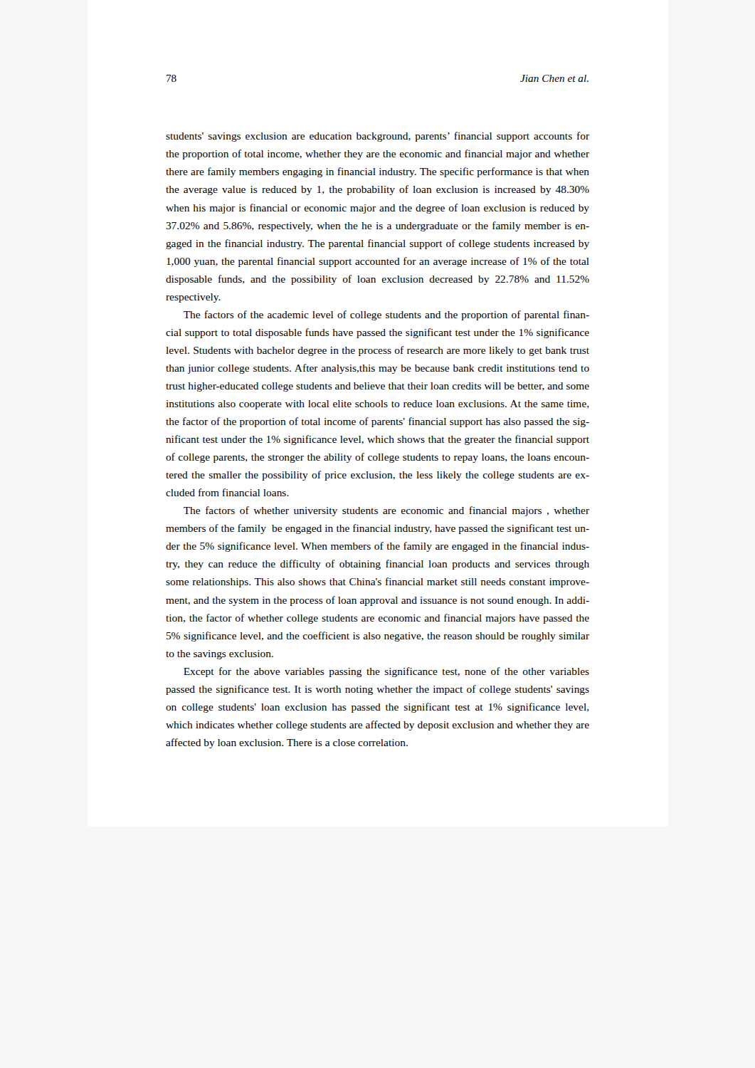78 Jian Chen et al.
students' savings exclusion are education background, parents’ financial support accounts for the proportion of total income, whether they are the economic and financial major and whether there are family members engaging in financial industry. The specific performance is that when the average value is reduced by 1, the probability of loan exclusion is increased by 48.30% when his major is financial or economic major and the degree of loan exclusion is reduced by 37.02% and 5.86%, respectively, when the he is a undergraduate or the family member is engaged in the financial industry. The parental financial support of college students increased by 1,000 yuan, the parental financial support accounted for an average increase of 1% of the total disposable funds, and the possibility of loan exclusion decreased by 22.78% and 11.52% respectively.
The factors of the academic level of college students and the proportion of parental financial support to total disposable funds have passed the significant test under the 1% significance level. Students with bachelor degree in the process of research are more likely to get bank trust than junior college students. After analysis,this may be because bank credit institutions tend to trust higher-educated college students and believe that their loan credits will be better, and some institutions also cooperate with local elite schools to reduce loan exclusions. At the same time, the factor of the proportion of total income of parents' financial support has also passed the significant test under the 1% significance level, which shows that the greater the financial support of college parents, the stronger the ability of college students to repay loans, the loans encountered the smaller the possibility of price exclusion, the less likely the college students are excluded from financial loans.
The factors of whether university students are economic and financial majors , whether members of the family be engaged in the financial industry, have passed the significant test under the 5% significance level. When members of the family are engaged in the financial industry, they can reduce the difficulty of obtaining financial loan products and services through some relationships. This also shows that China's financial market still needs constant improvement, and the system in the process of loan approval and issuance is not sound enough. In addition, the factor of whether college students are economic and financial majors have passed the 5% significance level, and the coefficient is also negative, the reason should be roughly similar to the savings exclusion.
Except for the above variables passing the significance test, none of the other variables passed the significance test. It is worth noting whether the impact of college students' savings on college students' loan exclusion has passed the significant test at 1% significance level, which indicates whether college students are affected by deposit exclusion and whether they are affected by loan exclusion. There is a close correlation.